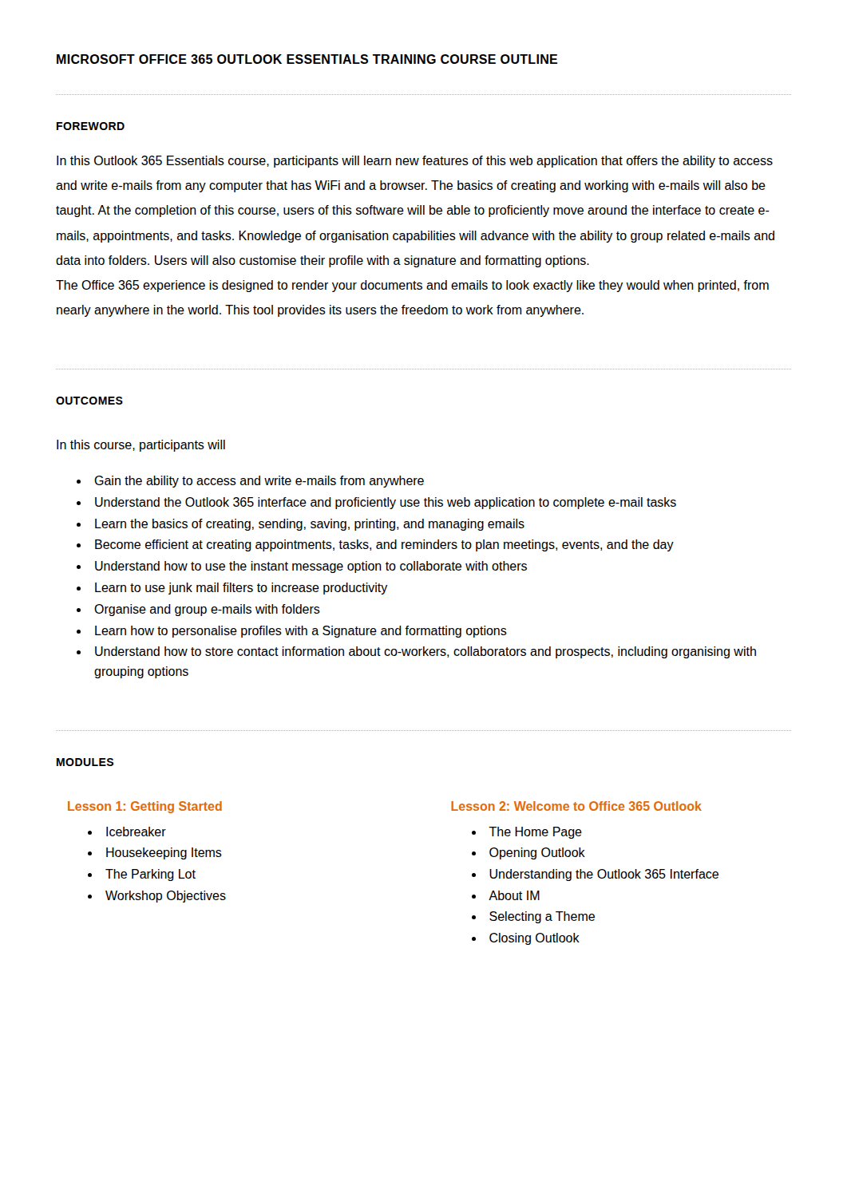Microsoft Office 365 Outlook Essentials Training Course Outline
Foreword
In this Outlook 365 Essentials course, participants will learn new features of this web application that offers the ability to access and write e-mails from any computer that has WiFi and a browser. The basics of creating and working with e-mails will also be taught. At the completion of this course, users of this software will be able to proficiently move around the interface to create e-mails, appointments, and tasks. Knowledge of organisation capabilities will advance with the ability to group related e-mails and data into folders. Users will also customise their profile with a signature and formatting options.
The Office 365 experience is designed to render your documents and emails to look exactly like they would when printed, from nearly anywhere in the world. This tool provides its users the freedom to work from anywhere.
Outcomes
In this course, participants will
Gain the ability to access and write e-mails from anywhere
Understand the Outlook 365 interface and proficiently use this web application to complete e-mail tasks
Learn the basics of creating, sending, saving, printing, and managing emails
Become efficient at creating appointments, tasks, and reminders to plan meetings, events, and the day
Understand how to use the instant message option to collaborate with others
Learn to use junk mail filters to increase productivity
Organise and group e-mails with folders
Learn how to personalise profiles with a Signature and formatting options
Understand how to store contact information about co-workers, collaborators and prospects, including organising with grouping options
Modules
Lesson 1: Getting Started
Icebreaker
Housekeeping Items
The Parking Lot
Workshop Objectives
Lesson 2: Welcome to Office 365 Outlook
The Home Page
Opening Outlook
Understanding the Outlook 365 Interface
About IM
Selecting a Theme
Closing Outlook